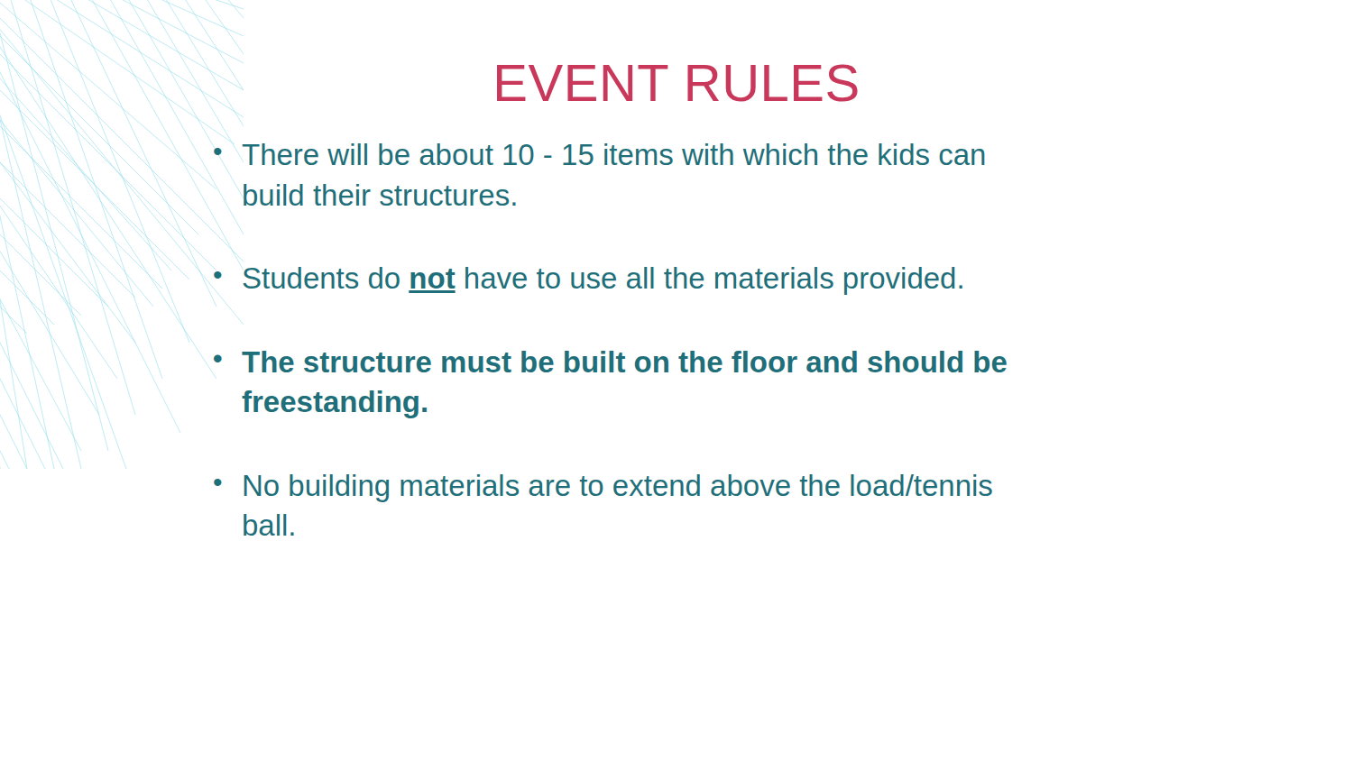EVENT RULES
There will be about 10 - 15 items with which the kids can build their structures.
Students do not have to use all the materials provided.
The structure must be built on the floor and should be freestanding.
No building materials are to extend above the load/tennis ball.